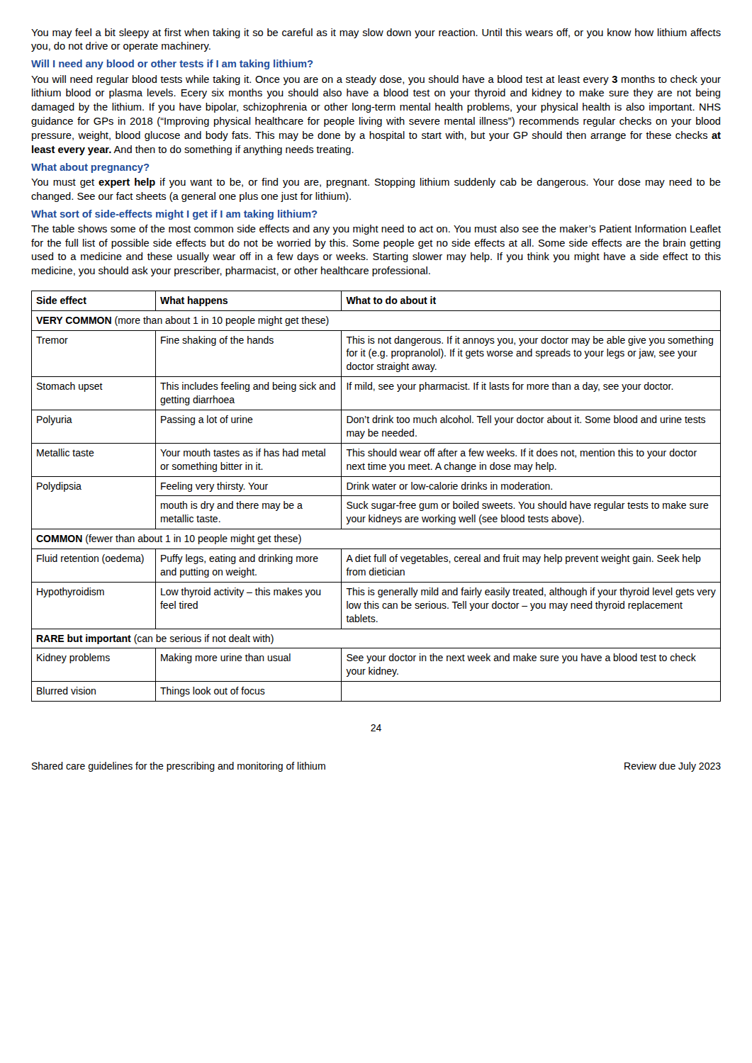You may feel a bit sleepy at first when taking it so be careful as it may slow down your reaction. Until this wears off, or you know how lithium affects you, do not drive or operate machinery.
Will I need any blood or other tests if I am taking lithium?
You will need regular blood tests while taking it. Once you are on a steady dose, you should have a blood test at least every 3 months to check your lithium blood or plasma levels. Ecery six months you should also have a blood test on your thyroid and kidney to make sure they are not being damaged by the lithium. If you have bipolar, schizophrenia or other long-term mental health problems, your physical health is also important. NHS guidance for GPs in 2018 (“Improving physical healthcare for people living with severe mental illness”) recommends regular checks on your blood pressure, weight, blood glucose and body fats. This may be done by a hospital to start with, but your GP should then arrange for these checks at least every year. And then to do something if anything needs treating.
What about pregnancy?
You must get expert help if you want to be, or find you are, pregnant. Stopping lithium suddenly cab be dangerous. Your dose may need to be changed. See our fact sheets (a general one plus one just for lithium).
What sort of side-effects might I get if I am taking lithium?
The table shows some of the most common side effects and any you might need to act on. You must also see the maker’s Patient Information Leaflet for the full list of possible side effects but do not be worried by this. Some people get no side effects at all. Some side effects are the brain getting used to a medicine and these usually wear off in a few days or weeks. Starting slower may help. If you think you might have a side effect to this medicine, you should ask your prescriber, pharmacist, or other healthcare professional.
| Side effect | What happens | What to do about it |
| --- | --- | --- |
| VERY COMMON (more than about 1 in 10 people might get these) |
| Tremor | Fine shaking of the hands | This is not dangerous. If it annoys you, your doctor may be able give you something for it (e.g. propranolol). If it gets worse and spreads to your legs or jaw, see your doctor straight away. |
| Stomach upset | This includes feeling and being sick and getting diarrhoea | If mild, see your pharmacist. If it lasts for more than a day, see your doctor. |
| Polyuria | Passing a lot of urine | Don’t drink too much alcohol. Tell your doctor about it. Some blood and urine tests may be needed. |
| Metallic taste | Your mouth tastes as if has had metal or something bitter in it. | This should wear off after a few weeks. If it does not, mention this to your doctor next time you meet. A change in dose may help. |
| Polydipsia | Feeling very thirsty. Your | Drink water or low-calorie drinks in moderation. |
| mouth is dry and there may be a metallic taste. | Suck sugar-free gum or boiled sweets. You should have regular tests to make sure your kidneys are working well (see blood tests above). |
| COMMON (fewer than about 1 in 10 people might get these) |
| Fluid retention (oedema) | Puffy legs, eating and drinking more and putting on weight. | A diet full of vegetables, cereal and fruit may help prevent weight gain. Seek help from dietician |
| Hypothyroidism | Low thyroid activity – this makes you feel tired | This is generally mild and fairly easily treated, although if your thyroid level gets very low this can be serious. Tell your doctor – you may need thyroid replacement tablets. |
| RARE but important (can be serious if not dealt with) |
| Kidney problems | Making more urine than usual | See your doctor in the next week and make sure you have a blood test to check your kidney. |
| Blurred vision | Things look out of focus | |
24
Shared care guidelines for the prescribing and monitoring of lithium Review due July 2023